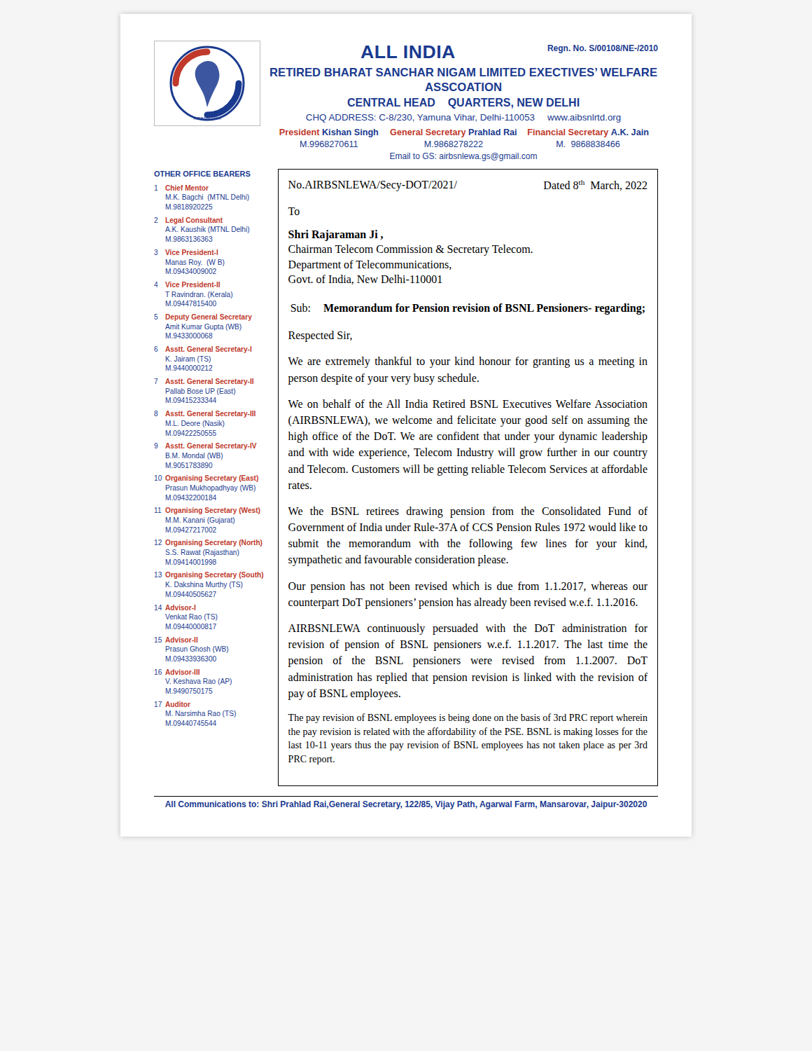AIRBSNLEWA
Regn. No. S/00108/NE-/2010
ALL INDIA
RETIRED BHARAT SANCHAR NIGAM LIMITED EXECTIVES’ WELFARE ASSCOATION
CENTRAL HEAD QUARTERS, NEW DELHI
CHQ ADDRESS: C-8/230, Yamuna Vihar, Delhi-110053www.aibsnlrtd.org
President Kishan Singh M.9968270611
General Secretary Prahlad Rai M.9868278222
Financial Secretary A.K. Jain M. 9868838466
Email to GS: airbsnlewa.gs@gmail.com
OTHER OFFICE BEARERS
Chief Mentor M.K. Bagchi (MTNL Delhi) M.9818920225
Legal Consultant A.K. Kaushik (MTNL Delhi) M.9863136363
Vice President-I Manas Roy. (W B) M.09434009002
Vice President-II T Ravindran. (Kerala) M.09447815400
Deputy General Secretary Amit Kumar Gupta (WB) M.9433000068
Asstt. General Secretary-I K. Jairam (TS) M.9440000212
Asstt. General Secretary-II Pallab Bose UP (East) M.09415233344
Asstt. General Secretary-III M.L. Deore (Nasik) M.09422250555
Asstt. General Secretary-IV B.M. Mondal (WB) M.9051783890
Organising Secretary (East) Prasun Mukhopadhyay (WB) M.09432200184
Organising Secretary (West) M.M. Kanani (Gujarat) M.09427217002
Organising Secretary (North) S.S. Rawat (Rajasthan) M.09414001998
Organising Secretary (South) K. Dakshina Murthy (TS) M.09440505627
Advisor-I Venkat Rao (TS) M.09440000817
Advisor-II Prasun Ghosh (WB) M.09433936300
Advisor-III V. Keshava Rao (AP) M.9490750175
Auditor M. Narsimha Rao (TS) M.09440745544
No.AIRBSNLEWA/Secy-DOT/2021/ Dated 8th March, 2022
To
Shri Rajaraman Ji ,
Chairman Telecom Commission & Secretary Telecom.
Department of Telecommunications,
Govt. of India, New Delhi-110001
Sub: Memorandum for Pension revision of BSNL Pensioners- regarding;
Respected Sir,
We are extremely thankful to your kind honour for granting us a meeting in person despite of your very busy schedule.
We on behalf of the All India Retired BSNL Executives Welfare Association (AIRBSNLEWA), we welcome and felicitate your good self on assuming the high office of the DoT. We are confident that under your dynamic leadership and with wide experience, Telecom Industry will grow further in our country and Telecom. Customers will be getting reliable Telecom Services at affordable rates.
We the BSNL retirees drawing pension from the Consolidated Fund of Government of India under Rule-37A of CCS Pension Rules 1972 would like to submit the memorandum with the following few lines for your kind, sympathetic and favourable consideration please.
Our pension has not been revised which is due from 1.1.2017, whereas our counterpart DoT pensioners’ pension has already been revised w.e.f. 1.1.2016.
AIRBSNLEWA continuously persuaded with the DoT administration for revision of pension of BSNL pensioners w.e.f. 1.1.2017. The last time the pension of the BSNL pensioners were revised from 1.1.2007. DoT administration has replied that pension revision is linked with the revision of pay of BSNL employees.
The pay revision of BSNL employees is being done on the basis of 3rd PRC report wherein the pay revision is related with the affordability of the PSE. BSNL is making losses for the last 10-11 years thus the pay revision of BSNL employees has not taken place as per 3rd PRC report.
All Communications to: Shri Prahlad Rai,General Secretary, 122/85, Vijay Path, Agarwal Farm, Mansarovar, Jaipur-302020